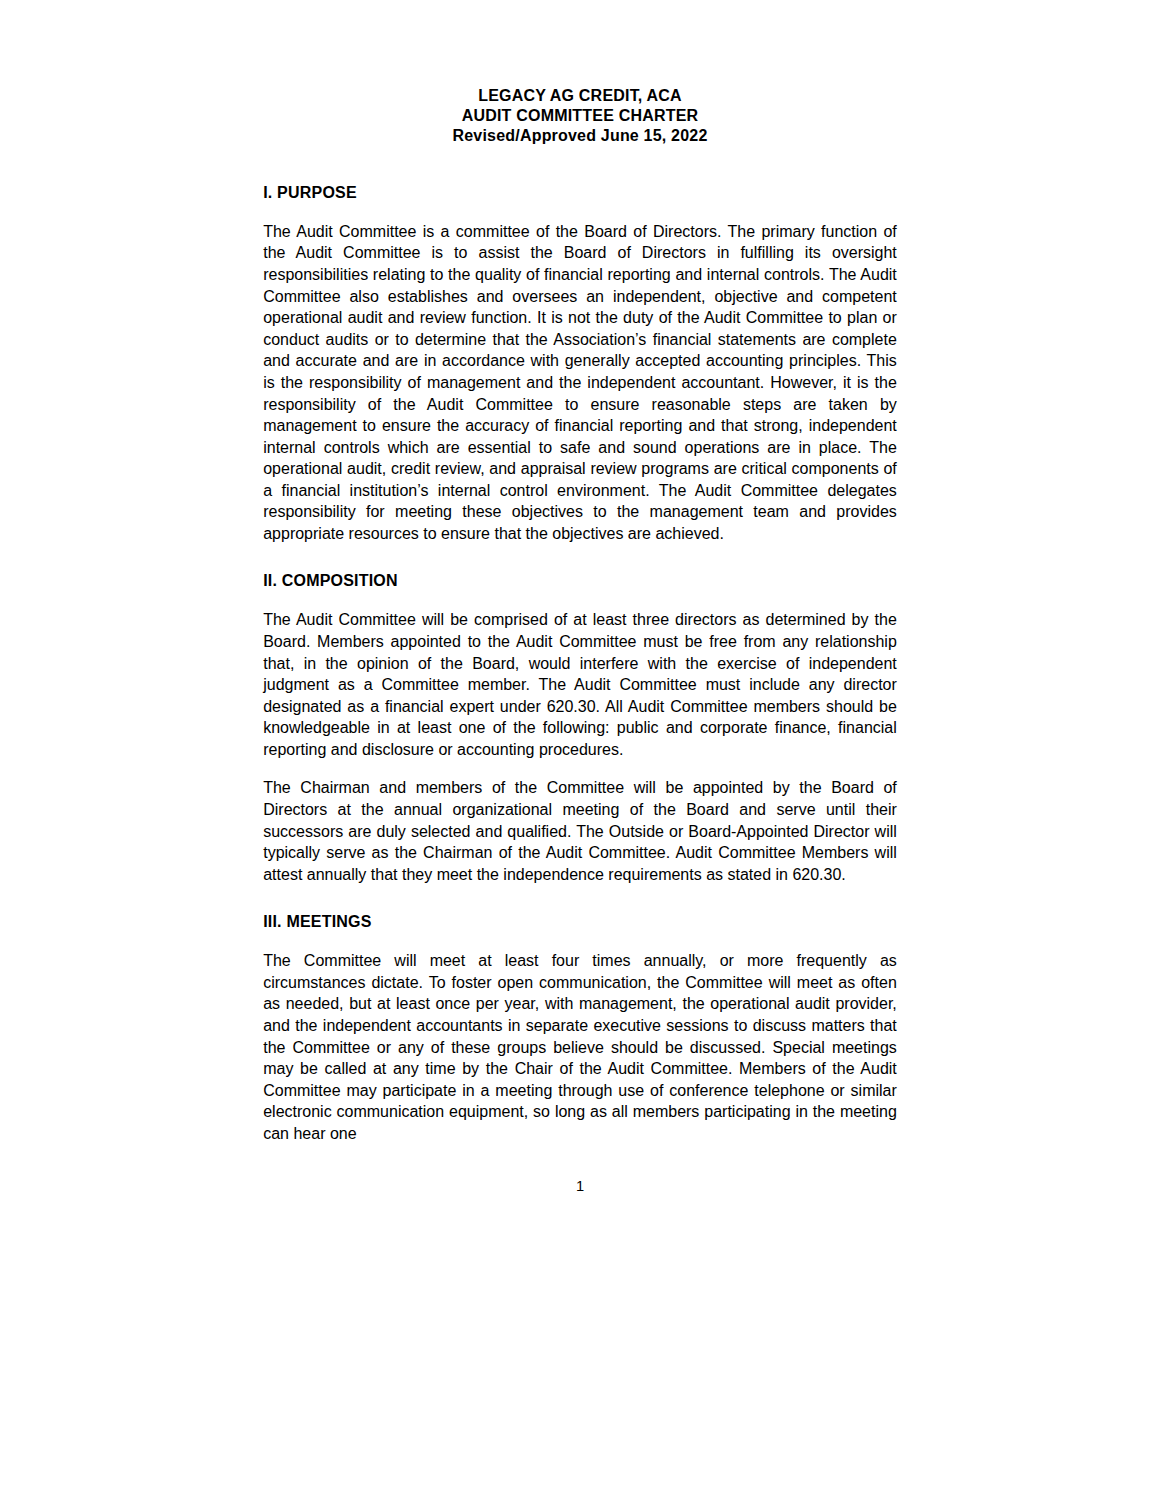LEGACY AG CREDIT, ACA
AUDIT COMMITTEE CHARTER
Revised/Approved June 15, 2022
I. PURPOSE
The Audit Committee is a committee of the Board of Directors. The primary function of the Audit Committee is to assist the Board of Directors in fulfilling its oversight responsibilities relating to the quality of financial reporting and internal controls. The Audit Committee also establishes and oversees an independent, objective and competent operational audit and review function. It is not the duty of the Audit Committee to plan or conduct audits or to determine that the Association’s financial statements are complete and accurate and are in accordance with generally accepted accounting principles. This is the responsibility of management and the independent accountant. However, it is the responsibility of the Audit Committee to ensure reasonable steps are taken by management to ensure the accuracy of financial reporting and that strong, independent internal controls which are essential to safe and sound operations are in place. The operational audit, credit review, and appraisal review programs are critical components of a financial institution’s internal control environment. The Audit Committee delegates responsibility for meeting these objectives to the management team and provides appropriate resources to ensure that the objectives are achieved.
II. COMPOSITION
The Audit Committee will be comprised of at least three directors as determined by the Board. Members appointed to the Audit Committee must be free from any relationship that, in the opinion of the Board, would interfere with the exercise of independent judgment as a Committee member. The Audit Committee must include any director designated as a financial expert under 620.30. All Audit Committee members should be knowledgeable in at least one of the following: public and corporate finance, financial reporting and disclosure or accounting procedures.
The Chairman and members of the Committee will be appointed by the Board of Directors at the annual organizational meeting of the Board and serve until their successors are duly selected and qualified. The Outside or Board-Appointed Director will typically serve as the Chairman of the Audit Committee. Audit Committee Members will attest annually that they meet the independence requirements as stated in 620.30.
III. MEETINGS
The Committee will meet at least four times annually, or more frequently as circumstances dictate. To foster open communication, the Committee will meet as often as needed, but at least once per year, with management, the operational audit provider, and the independent accountants in separate executive sessions to discuss matters that the Committee or any of these groups believe should be discussed. Special meetings may be called at any time by the Chair of the Audit Committee. Members of the Audit Committee may participate in a meeting through use of conference telephone or similar electronic communication equipment, so long as all members participating in the meeting can hear one
1